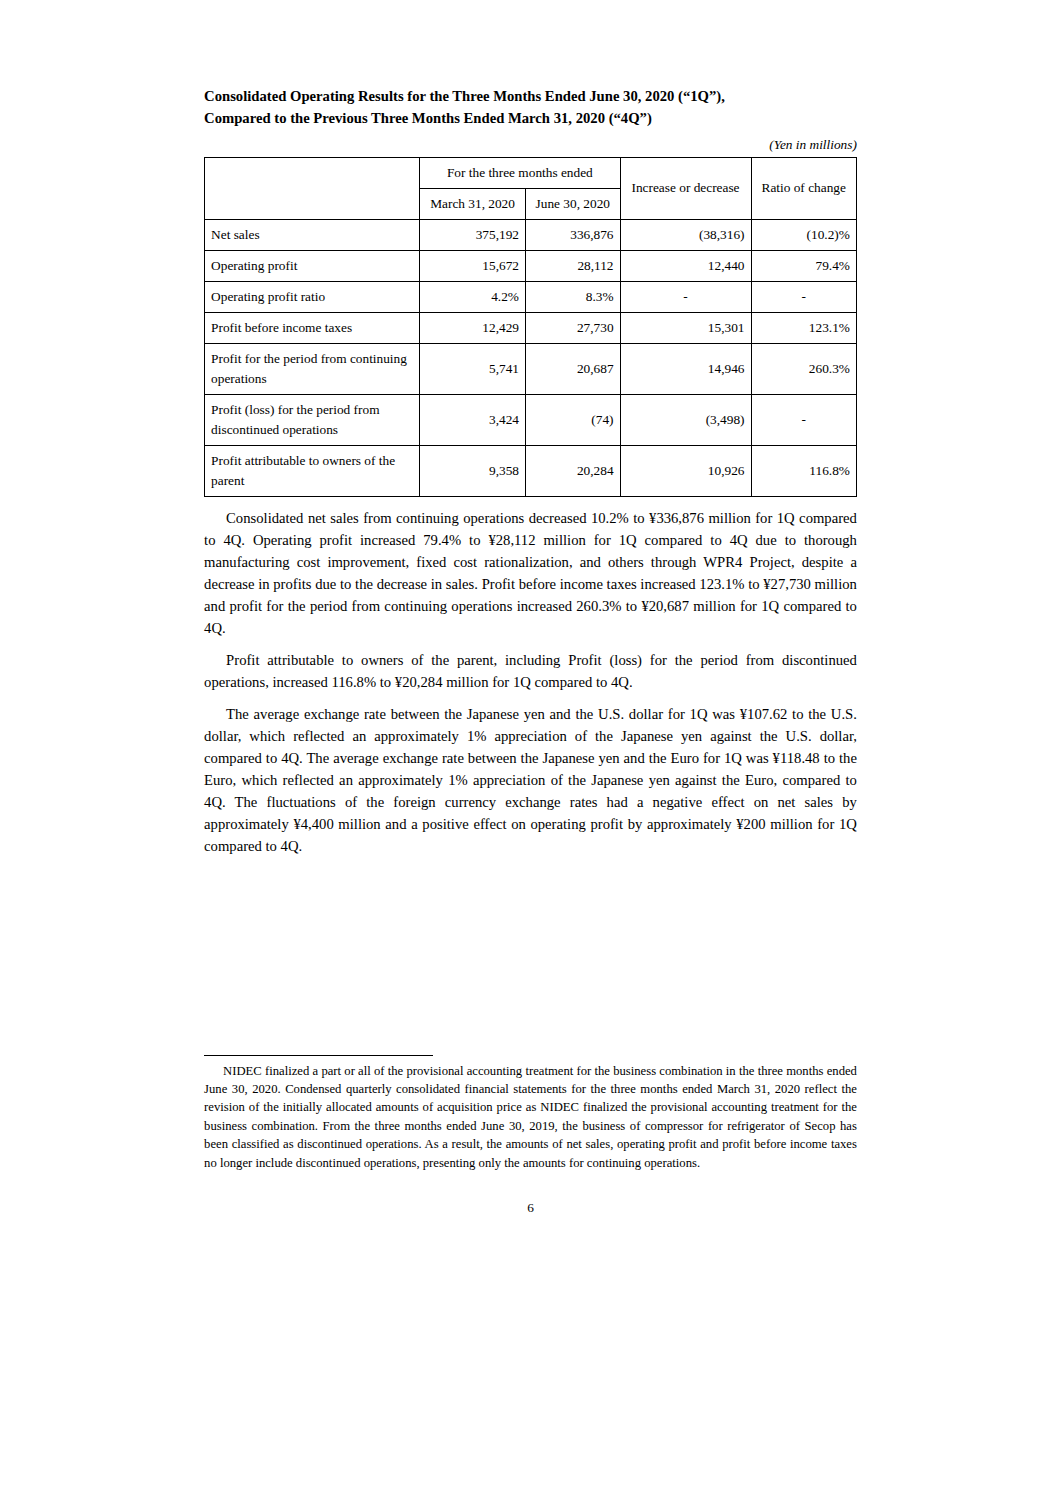Consolidated Operating Results for the Three Months Ended June 30, 2020 (“1Q”),
Compared to the Previous Three Months Ended March 31, 2020 (“4Q”)
(Yen in millions)
| | For the three months ended | Increase or decrease | Ratio of change |
| --- | --- | --- | --- |
| March 31, 2020 | June 30, 2020 |
| Net sales | 375,192 | 336,876 | (38,316) | (10.2)% |
| Operating profit | 15,672 | 28,112 | 12,440 | 79.4% |
| Operating profit ratio | 4.2% | 8.3% | - | - |
| Profit before income taxes | 12,429 | 27,730 | 15,301 | 123.1% |
| Profit for the period from continuing operations | 5,741 | 20,687 | 14,946 | 260.3% |
| Profit (loss) for the period from discontinued operations | 3,424 | (74) | (3,498) | - |
| Profit attributable to owners of the parent | 9,358 | 20,284 | 10,926 | 116.8% |
Consolidated net sales from continuing operations decreased 10.2% to ¥336,876 million for 1Q compared to 4Q. Operating profit increased 79.4% to ¥28,112 million for 1Q compared to 4Q due to thorough manufacturing cost improvement, fixed cost rationalization, and others through WPR4 Project, despite a decrease in profits due to the decrease in sales. Profit before income taxes increased 123.1% to ¥27,730 million and profit for the period from continuing operations increased 260.3% to ¥20,687 million for 1Q compared to 4Q.
Profit attributable to owners of the parent, including Profit (loss) for the period from discontinued operations, increased 116.8% to ¥20,284 million for 1Q compared to 4Q.
The average exchange rate between the Japanese yen and the U.S. dollar for 1Q was ¥107.62 to the U.S. dollar, which reflected an approximately 1% appreciation of the Japanese yen against the U.S. dollar, compared to 4Q. The average exchange rate between the Japanese yen and the Euro for 1Q was ¥118.48 to the Euro, which reflected an approximately 1% appreciation of the Japanese yen against the Euro, compared to 4Q. The fluctuations of the foreign currency exchange rates had a negative effect on net sales by approximately ¥4,400 million and a positive effect on operating profit by approximately ¥200 million for 1Q compared to 4Q.
NIDEC finalized a part or all of the provisional accounting treatment for the business combination in the three months ended June 30, 2020. Condensed quarterly consolidated financial statements for the three months ended March 31, 2020 reflect the revision of the initially allocated amounts of acquisition price as NIDEC finalized the provisional accounting treatment for the business combination. From the three months ended June 30, 2019, the business of compressor for refrigerator of Secop has been classified as discontinued operations. As a result, the amounts of net sales, operating profit and profit before income taxes no longer include discontinued operations, presenting only the amounts for continuing operations.
6